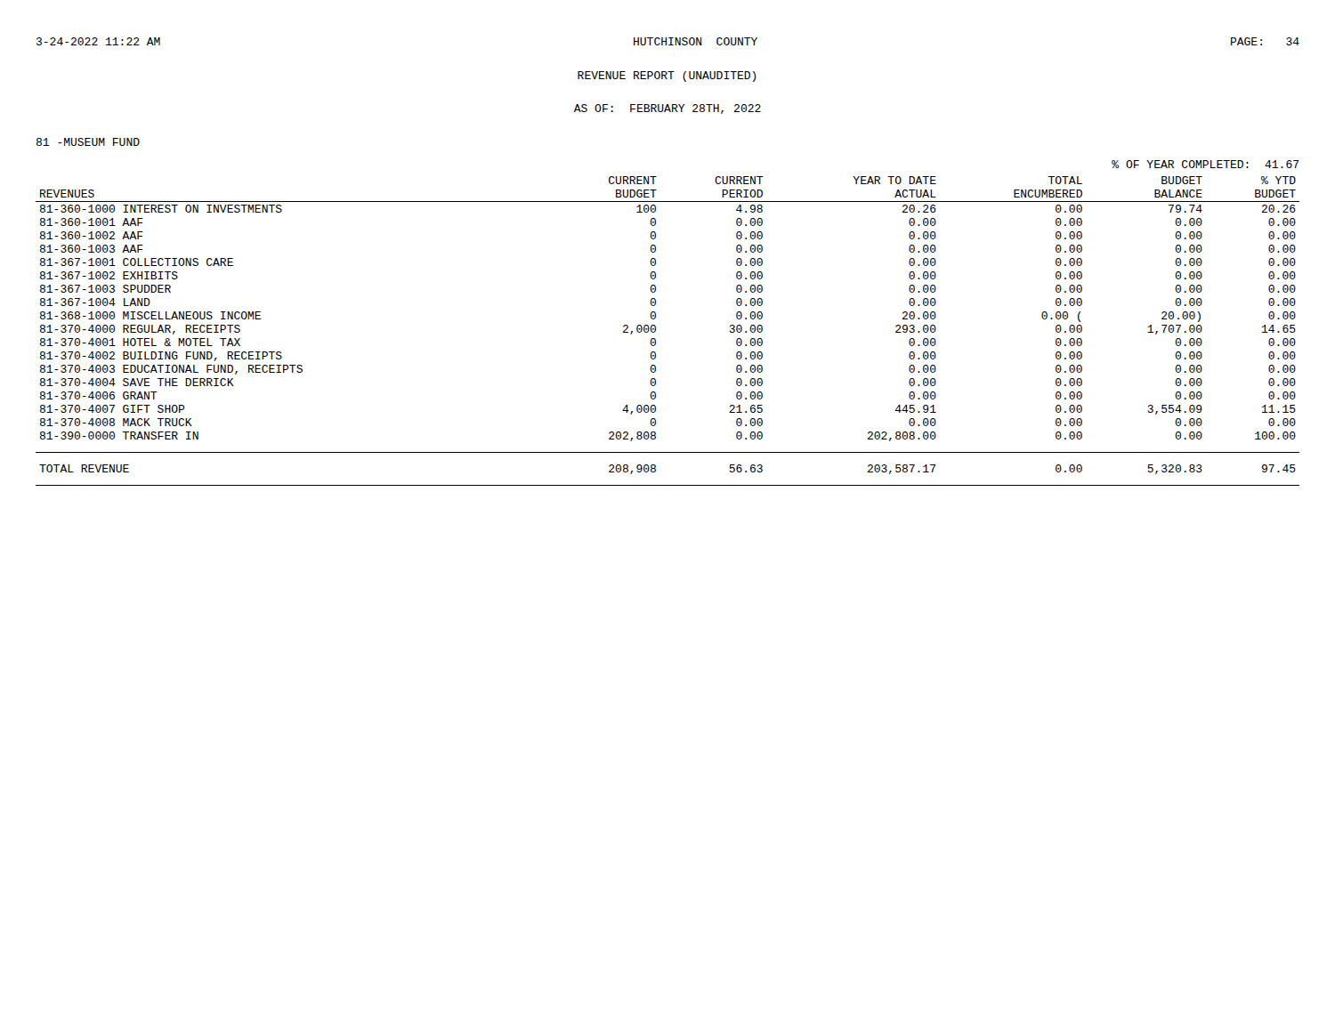3-24-2022 11:22 AM HUTCHINSON COUNTY PAGE: 34
REVENUE REPORT (UNAUDITED)
AS OF: FEBRUARY 28TH, 2022
81 -MUSEUM FUND
% OF YEAR COMPLETED: 41.67
| | CURRENT | CURRENT | YEAR TO DATE | TOTAL | BUDGET | % YTD |
| --- | --- | --- | --- | --- | --- | --- |
| REVENUES | BUDGET | PERIOD | ACTUAL | ENCUMBERED | BALANCE | BUDGET |
| 81-360-1000 INTEREST ON INVESTMENTS | 100 | 4.98 | 20.26 | 0.00 | 79.74 | 20.26 |
| 81-360-1001 AAF | 0 | 0.00 | 0.00 | 0.00 | 0.00 | 0.00 |
| 81-360-1002 AAF | 0 | 0.00 | 0.00 | 0.00 | 0.00 | 0.00 |
| 81-360-1003 AAF | 0 | 0.00 | 0.00 | 0.00 | 0.00 | 0.00 |
| 81-367-1001 COLLECTIONS CARE | 0 | 0.00 | 0.00 | 0.00 | 0.00 | 0.00 |
| 81-367-1002 EXHIBITS | 0 | 0.00 | 0.00 | 0.00 | 0.00 | 0.00 |
| 81-367-1003 SPUDDER | 0 | 0.00 | 0.00 | 0.00 | 0.00 | 0.00 |
| 81-367-1004 LAND | 0 | 0.00 | 0.00 | 0.00 | 0.00 | 0.00 |
| 81-368-1000 MISCELLANEOUS INCOME | 0 | 0.00 | 20.00 | 0.00 ( | 20.00) | 0.00 |
| 81-370-4000 REGULAR, RECEIPTS | 2,000 | 30.00 | 293.00 | 0.00 | 1,707.00 | 14.65 |
| 81-370-4001 HOTEL & MOTEL TAX | 0 | 0.00 | 0.00 | 0.00 | 0.00 | 0.00 |
| 81-370-4002 BUILDING FUND, RECEIPTS | 0 | 0.00 | 0.00 | 0.00 | 0.00 | 0.00 |
| 81-370-4003 EDUCATIONAL FUND, RECEIPTS | 0 | 0.00 | 0.00 | 0.00 | 0.00 | 0.00 |
| 81-370-4004 SAVE THE DERRICK | 0 | 0.00 | 0.00 | 0.00 | 0.00 | 0.00 |
| 81-370-4006 GRANT | 0 | 0.00 | 0.00 | 0.00 | 0.00 | 0.00 |
| 81-370-4007 GIFT SHOP | 4,000 | 21.65 | 445.91 | 0.00 | 3,554.09 | 11.15 |
| 81-370-4008 MACK TRUCK | 0 | 0.00 | 0.00 | 0.00 | 0.00 | 0.00 |
| 81-390-0000 TRANSFER IN | 202,808 | 0.00 | 202,808.00 | 0.00 | 0.00 | 100.00 |
| TOTAL REVENUE | 208,908 | 56.63 | 203,587.17 | 0.00 | 5,320.83 | 97.45 |